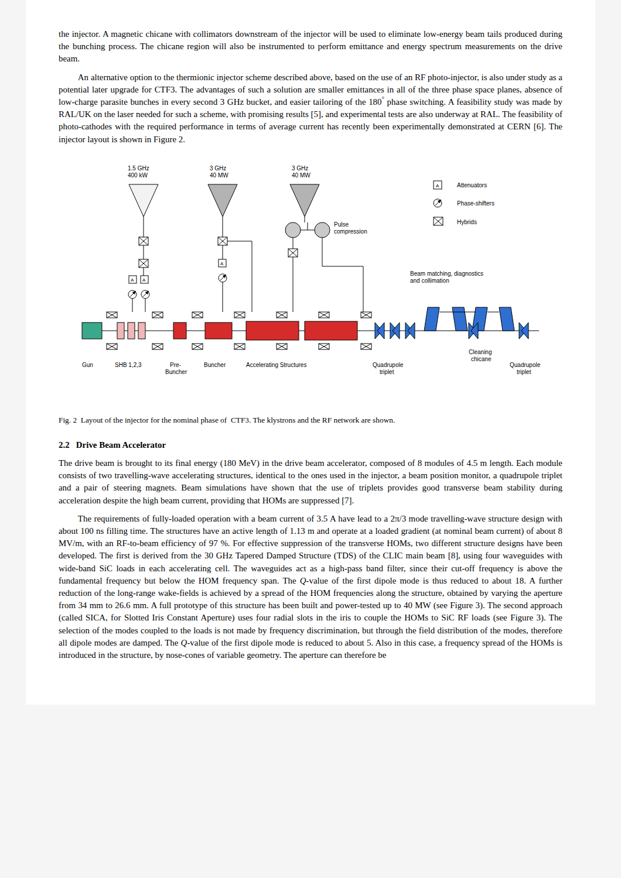the injector. A magnetic chicane with collimators downstream of the injector will be used to eliminate low-energy beam tails produced during the bunching process. The chicane region will also be instrumented to perform emittance and energy spectrum measurements on the drive beam.
An alternative option to the thermionic injector scheme described above, based on the use of an RF photo-injector, is also under study as a potential later upgrade for CTF3. The advantages of such a solution are smaller emittances in all of the three phase space planes, absence of low-charge parasite bunches in every second 3 GHz bucket, and easier tailoring of the 180° phase switching. A feasibility study was made by RAL/UK on the laser needed for such a scheme, with promising results [5], and experimental tests are also underway at RAL. The feasibility of photo-cathodes with the required performance in terms of average current has recently been experimentally demonstrated at CERN [6]. The injector layout is shown in Figure 2.
1.5 GHz 400 kW 3 GHz 40 MW 3 GHz 40 MW Pulse compression A Attenuators Phase-shifters Hybrids A A A Beam matching, diagnostics and collimation Gun SHB 1,2,3 Pre- Buncher Buncher Accelerating Structures Quadrupole triplet Cleaning chicane Quadrupole triplet
Fig. 2 Layout of the injector for the nominal phase of CTF3. The klystrons and the RF network are shown.
2.2 Drive Beam Accelerator
The drive beam is brought to its final energy (180 MeV) in the drive beam accelerator, composed of 8 modules of 4.5 m length. Each module consists of two travelling-wave accelerating structures, identical to the ones used in the injector, a beam position monitor, a quadrupole triplet and a pair of steering magnets. Beam simulations have shown that the use of triplets provides good transverse beam stability during acceleration despite the high beam current, providing that HOMs are suppressed [7].
The requirements of fully-loaded operation with a beam current of 3.5 A have lead to a 2π/3 mode travelling-wave structure design with about 100 ns filling time. The structures have an active length of 1.13 m and operate at a loaded gradient (at nominal beam current) of about 8 MV/m, with an RF-to-beam efficiency of 97 %. For effective suppression of the transverse HOMs, two different structure designs have been developed. The first is derived from the 30 GHz Tapered Damped Structure (TDS) of the CLIC main beam [8], using four waveguides with wide-band SiC loads in each accelerating cell. The waveguides act as a high-pass band filter, since their cut-off frequency is above the fundamental frequency but below the HOM frequency span. The Q-value of the first dipole mode is thus reduced to about 18. A further reduction of the long-range wake-fields is achieved by a spread of the HOM frequencies along the structure, obtained by varying the aperture from 34 mm to 26.6 mm. A full prototype of this structure has been built and power-tested up to 40 MW (see Figure 3). The second approach (called SICA, for Slotted Iris Constant Aperture) uses four radial slots in the iris to couple the HOMs to SiC RF loads (see Figure 3). The selection of the modes coupled to the loads is not made by frequency discrimination, but through the field distribution of the modes, therefore all dipole modes are damped. The Q-value of the first dipole mode is reduced to about 5. Also in this case, a frequency spread of the HOMs is introduced in the structure, by nose-cones of variable geometry. The aperture can therefore be